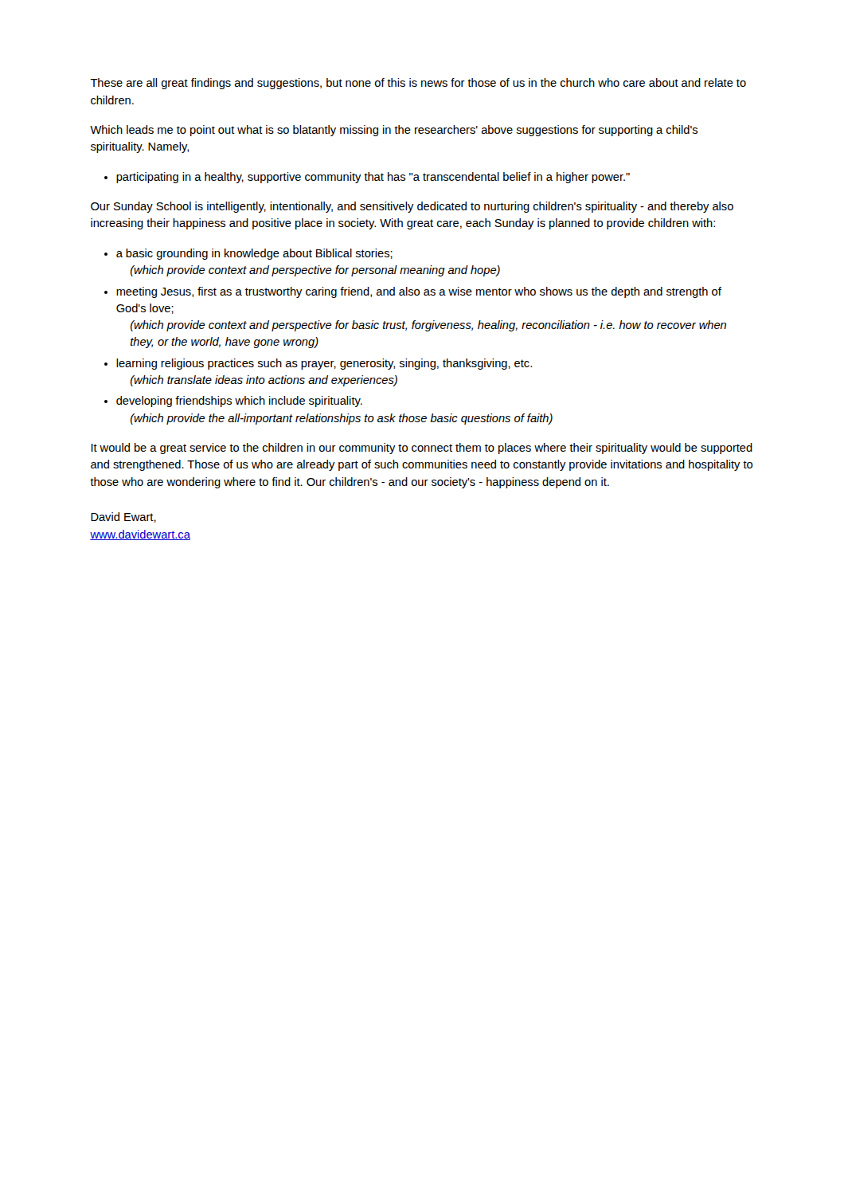These are all great findings and suggestions, but none of this is news for those of us in the church who care about and relate to children.
Which leads me to point out what is so blatantly missing in the researchers' above suggestions for supporting a child's spirituality. Namely,
participating in a healthy, supportive community that has "a transcendental belief in a higher power."
Our Sunday School is intelligently, intentionally, and sensitively dedicated to nurturing children's spirituality - and thereby also increasing their happiness and positive place in society. With great care, each Sunday is planned to provide children with:
a basic grounding in knowledge about Biblical stories; (which provide context and perspective for personal meaning and hope)
meeting Jesus, first as a trustworthy caring friend, and also as a wise mentor who shows us the depth and strength of God's love; (which provide context and perspective for basic trust, forgiveness, healing, reconciliation - i.e. how to recover when they, or the world, have gone wrong)
learning religious practices such as prayer, generosity, singing, thanksgiving, etc. (which translate ideas into actions and experiences)
developing friendships which include spirituality. (which provide the all-important relationships to ask those basic questions of faith)
It would be a great service to the children in our community to connect them to places where their spirituality would be supported and strengthened. Those of us who are already part of such communities need to constantly provide invitations and hospitality to those who are wondering where to find it. Our children's - and our society's - happiness depend on it.
David Ewart,
www.davidewart.ca